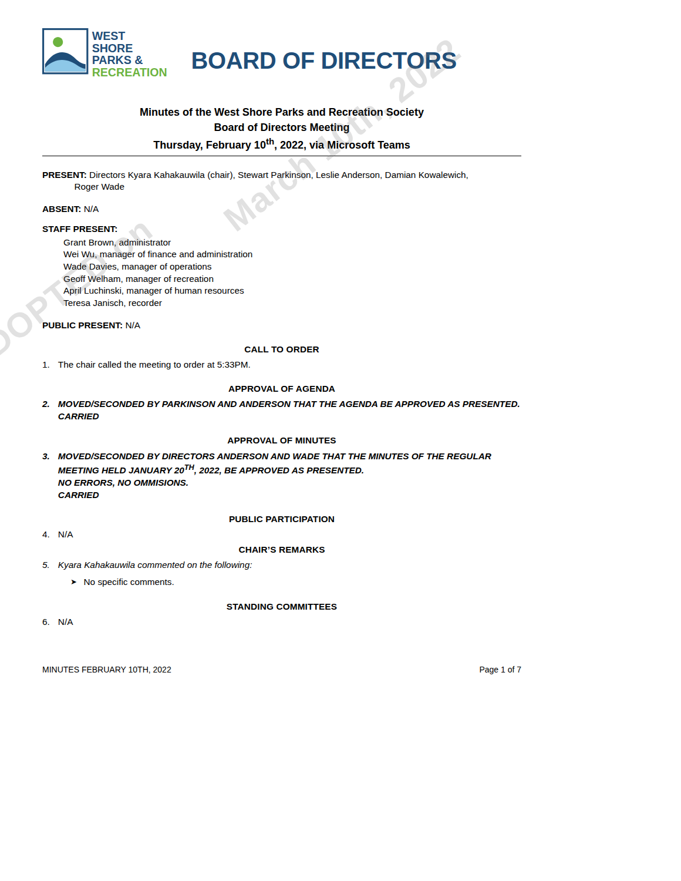ADOPTED on
March 10th, 2022
WEST SHORE PARKS & RECREATION
BOARD OF DIRECTORS
Minutes of the West Shore Parks and Recreation Society
Board of Directors Meeting
Thursday, February 10th, 2022, via Microsoft Teams
PRESENT: Directors Kyara Kahakauwila (chair), Stewart Parkinson, Leslie Anderson, Damian Kowalewich, Roger Wade
ABSENT: N/A
STAFF PRESENT:
Grant Brown, administrator
Wei Wu, manager of finance and administration
Wade Davies, manager of operations
Geoff Welham, manager of recreation
April Luchinski, manager of human resources
Teresa Janisch, recorder
PUBLIC PRESENT: N/A
CALL TO ORDER
1. The chair called the meeting to order at 5:33PM.
APPROVAL OF AGENDA
2. MOVED/SECONDED BY PARKINSON AND ANDERSON THAT THE AGENDA BE APPROVED AS PRESENTED. CARRIED
APPROVAL OF MINUTES
3. MOVED/SECONDED BY DIRECTORS ANDERSON AND WADE THAT THE MINUTES OF THE REGULAR MEETING HELD JANUARY 20TH, 2022, BE APPROVED AS PRESENTED. NO ERRORS, NO OMMISIONS. CARRIED
PUBLIC PARTICIPATION
4. N/A
CHAIR’S REMARKS
5. Kyara Kahakauwila commented on the following:
No specific comments.
STANDING COMMITTEES
6. N/A
MINUTES FEBRUARY 10TH, 2022 Page 1 of 7